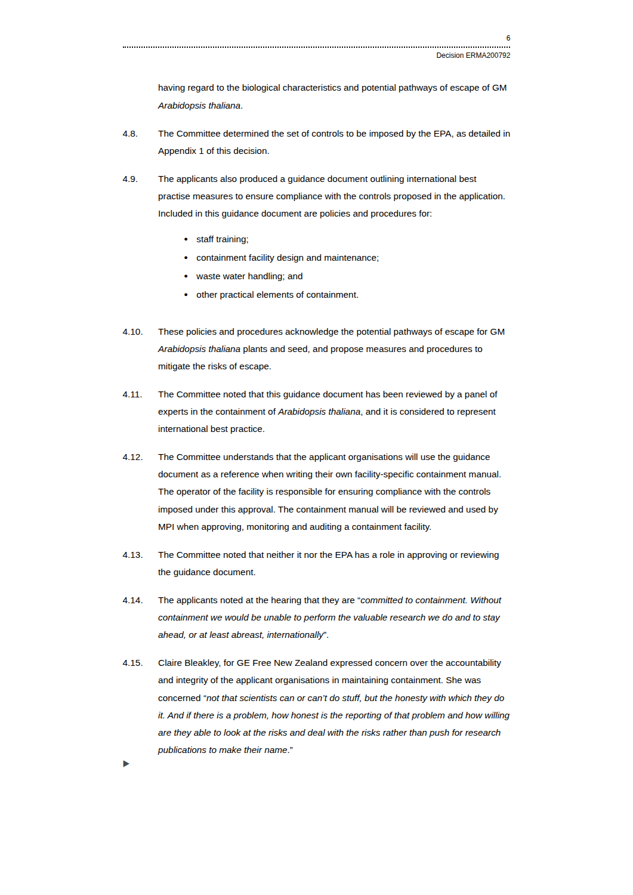6
Decision ERMA200792
having regard to the biological characteristics and potential pathways of escape of GM Arabidopsis thaliana.
4.8.
The Committee determined the set of controls to be imposed by the EPA, as detailed in Appendix 1 of this decision.
4.9.
The applicants also produced a guidance document outlining international best practise measures to ensure compliance with the controls proposed in the application. Included in this guidance document are policies and procedures for:
staff training;
containment facility design and maintenance;
waste water handling; and
other practical elements of containment.
4.10.
These policies and procedures acknowledge the potential pathways of escape for GM Arabidopsis thaliana plants and seed, and propose measures and procedures to mitigate the risks of escape.
4.11.
The Committee noted that this guidance document has been reviewed by a panel of experts in the containment of Arabidopsis thaliana, and it is considered to represent international best practice.
4.12.
The Committee understands that the applicant organisations will use the guidance document as a reference when writing their own facility-specific containment manual. The operator of the facility is responsible for ensuring compliance with the controls imposed under this approval. The containment manual will be reviewed and used by MPI when approving, monitoring and auditing a containment facility.
4.13.
The Committee noted that neither it nor the EPA has a role in approving or reviewing the guidance document.
4.14.
The applicants noted at the hearing that they are “committed to containment. Without containment we would be unable to perform the valuable research we do and to stay ahead, or at least abreast, internationally”.
4.15.
Claire Bleakley, for GE Free New Zealand expressed concern over the accountability and integrity of the applicant organisations in maintaining containment. She was concerned “not that scientists can or can’t do stuff, but the honesty with which they do it. And if there is a problem, how honest is the reporting of that problem and how willing are they able to look at the risks and deal with the risks rather than push for research publications to make their name.”
‣